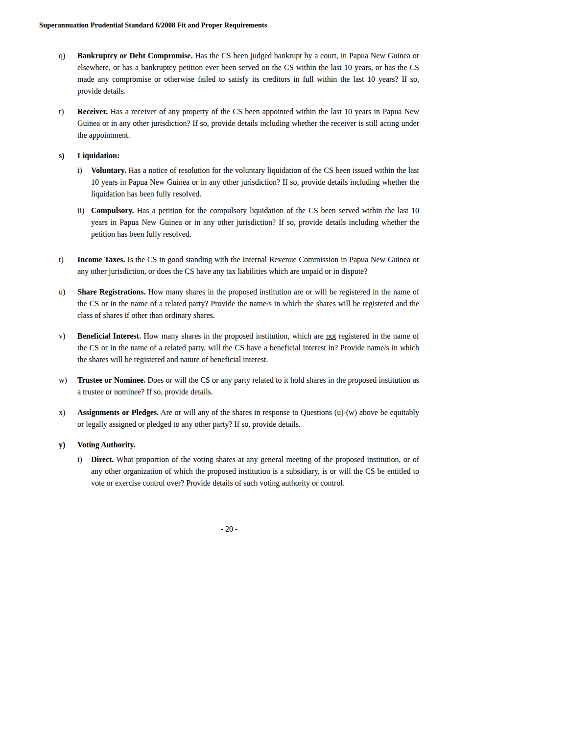Superannuation Prudential Standard 6/2008 Fit and Proper Requirements
q)
Bankruptcy or Debt Compromise. Has the CS been judged bankrupt by a court, in Papua New Guinea or elsewhere, or has a bankruptcy petition ever been served on the CS within the last 10 years, or has the CS made any compromise or otherwise failed to satisfy its creditors in full within the last 10 years? If so, provide details.
r)
Receiver. Has a receiver of any property of the CS been appointed within the last 10 years in Papua New Guinea or in any other jurisdiction? If so, provide details including whether the receiver is still acting under the appointment.
s)
Liquidation:
i)
Voluntary. Has a notice of resolution for the voluntary liquidation of the CS been issued within the last 10 years in Papua New Guinea or in any other jurisdiction? If so, provide details including whether the liquidation has been fully resolved.
ii)
Compulsory. Has a petition for the compulsory liquidation of the CS been served within the last 10 years in Papua New Guinea or in any other jurisdiction? If so, provide details including whether the petition has been fully resolved.
t)
Income Taxes. Is the CS in good standing with the Internal Revenue Commission in Papua New Guinea or any other jurisdiction, or does the CS have any tax liabilities which are unpaid or in dispute?
u)
Share Registrations. How many shares in the proposed institution are or will be registered in the name of the CS or in the name of a related party? Provide the name/s in which the shares will be registered and the class of shares if other than ordinary shares.
v)
Beneficial Interest. How many shares in the proposed institution, which are not registered in the name of the CS or in the name of a related party, will the CS have a beneficial interest in? Provide name/s in which the shares will be registered and nature of beneficial interest.
w)
Trustee or Nominee. Does or will the CS or any party related to it hold shares in the proposed institution as a trustee or nominee? If so, provide details.
x)
Assignments or Pledges. Are or will any of the shares in response to Questions (u)-(w) above be equitably or legally assigned or pledged to any other party? If so, provide details.
y)
Voting Authority.
i)
Direct. What proportion of the voting shares at any general meeting of the proposed institution, or of any other organization of which the proposed institution is a subsidiary, is or will the CS be entitled to vote or exercise control over? Provide details of such voting authority or control.
- 20 -